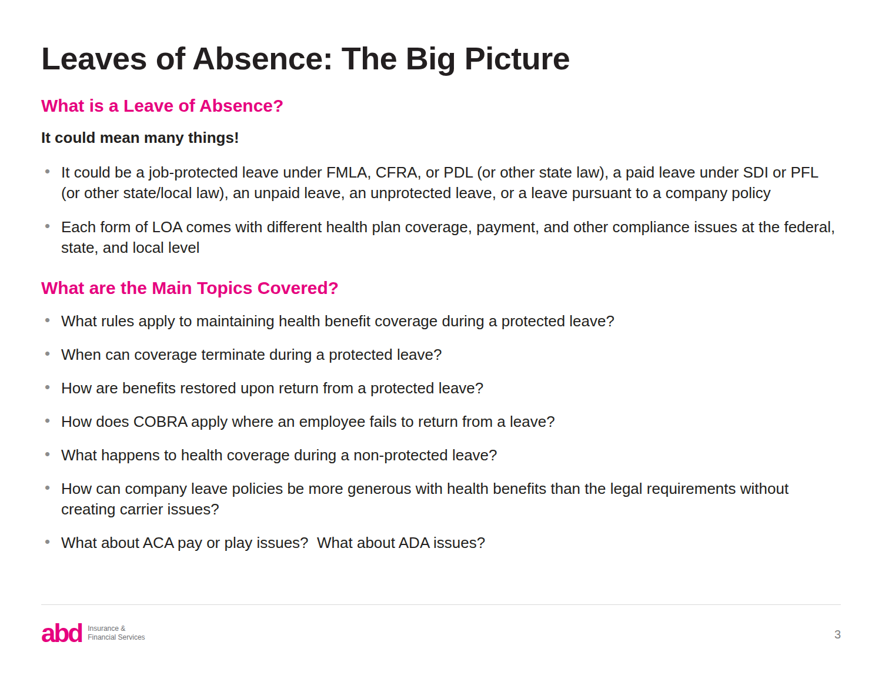Leaves of Absence: The Big Picture
What is a Leave of Absence?
It could mean many things!
It could be a job-protected leave under FMLA, CFRA, or PDL (or other state law), a paid leave under SDI or PFL (or other state/local law), an unpaid leave, an unprotected leave, or a leave pursuant to a company policy
Each form of LOA comes with different health plan coverage, payment, and other compliance issues at the federal, state, and local level
What are the Main Topics Covered?
What rules apply to maintaining health benefit coverage during a protected leave?
When can coverage terminate during a protected leave?
How are benefits restored upon return from a protected leave?
How does COBRA apply where an employee fails to return from a leave?
What happens to health coverage during a non-protected leave?
How can company leave policies be more generous with health benefits than the legal requirements without creating carrier issues?
What about ACA pay or play issues? What about ADA issues?
abd Insurance &
Financial Services
3